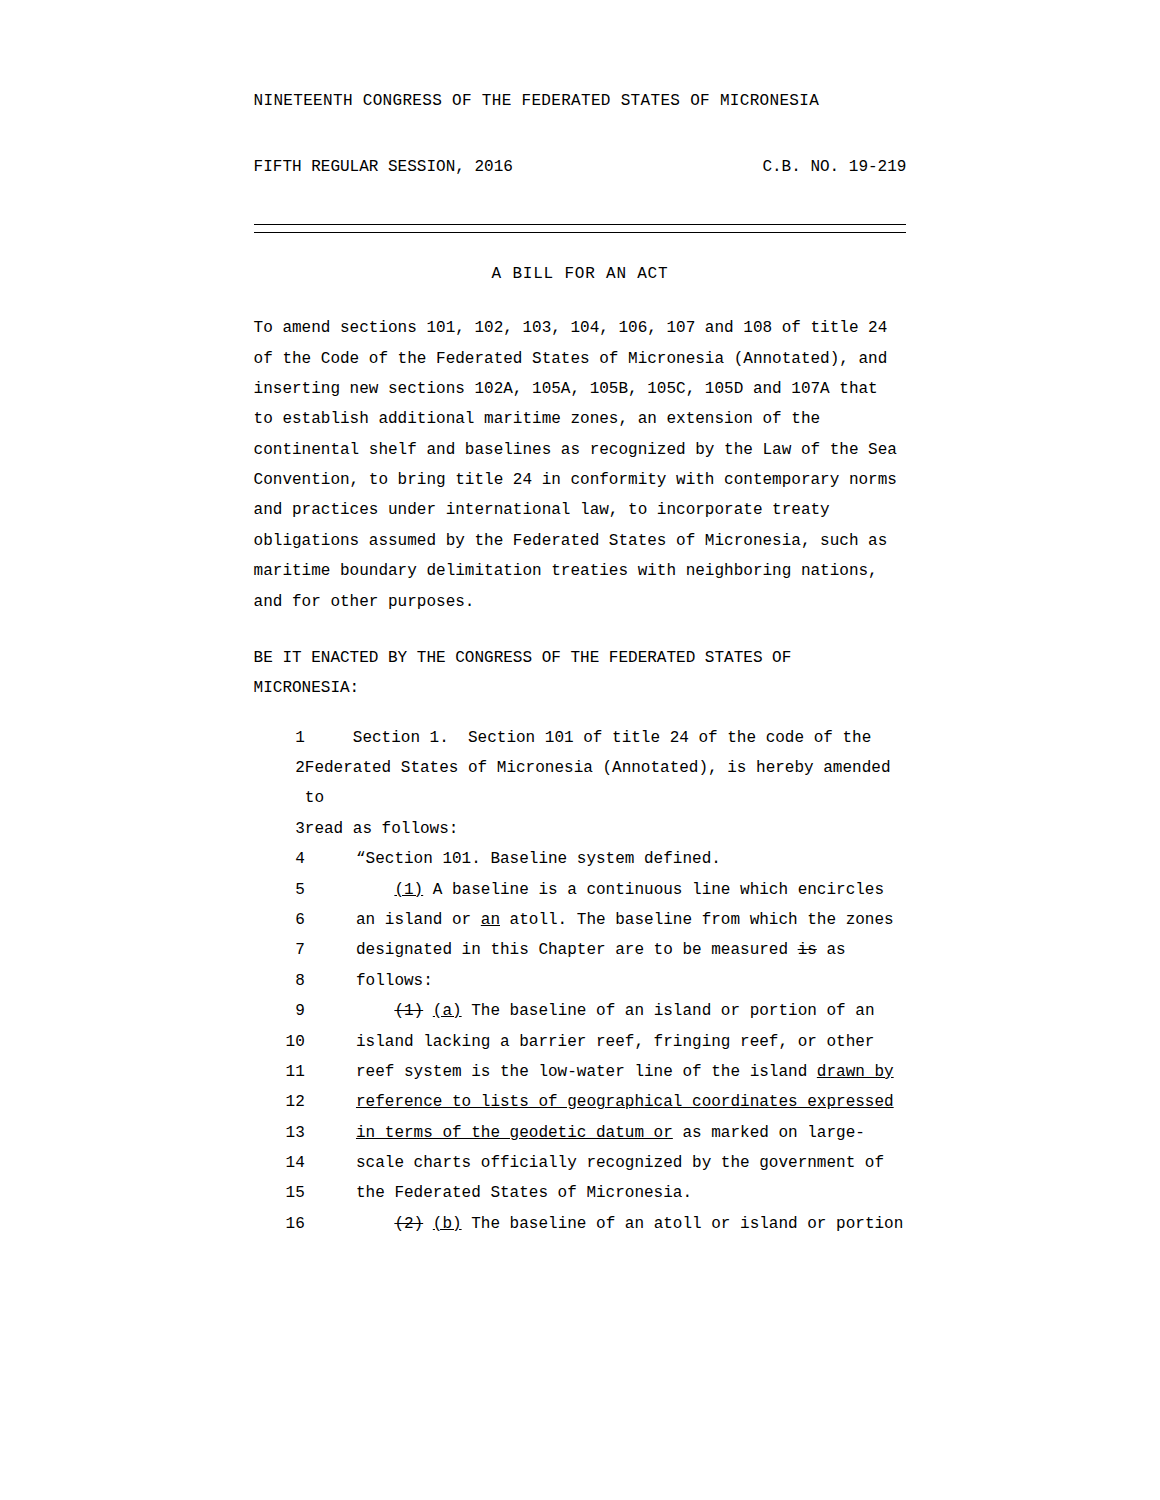NINETEENTH CONGRESS OF THE FEDERATED STATES OF MICRONESIA
FIFTH REGULAR SESSION, 2016 C.B. NO. 19-219
A BILL FOR AN ACT
To amend sections 101, 102, 103, 104, 106, 107 and 108 of title 24 of the Code of the Federated States of Micronesia (Annotated), and inserting new sections 102A, 105A, 105B, 105C, 105D and 107A that to establish additional maritime zones, an extension of the continental shelf and baselines as recognized by the Law of the Sea Convention, to bring title 24 in conformity with contemporary norms and practices under international law, to incorporate treaty obligations assumed by the Federated States of Micronesia, such as maritime boundary delimitation treaties with neighboring nations, and for other purposes.
BE IT ENACTED BY THE CONGRESS OF THE FEDERATED STATES OF MICRONESIA:
| 1 | Section 1. Section 101 of title 24 of the code of the |
| 2 | Federated States of Micronesia (Annotated), is hereby amended to |
| 3 | read as follows: |
| 4 | “Section 101. Baseline system defined. |
| 5 | (1) A baseline is a continuous line which encircles |
| 6 | an island or an atoll. The baseline from which the zones |
| 7 | designated in this Chapter are to be measured is as |
| 8 | follows: |
| 9 | (1) (a) The baseline of an island or portion of an |
| 10 | island lacking a barrier reef, fringing reef, or other |
| 11 | reef system is the low-water line of the island drawn by |
| 12 | reference to lists of geographical coordinates expressed |
| 13 | in terms of the geodetic datum or as marked on large- |
| 14 | scale charts officially recognized by the government of |
| 15 | the Federated States of Micronesia. |
| 16 | (2) (b) The baseline of an atoll or island or portion |